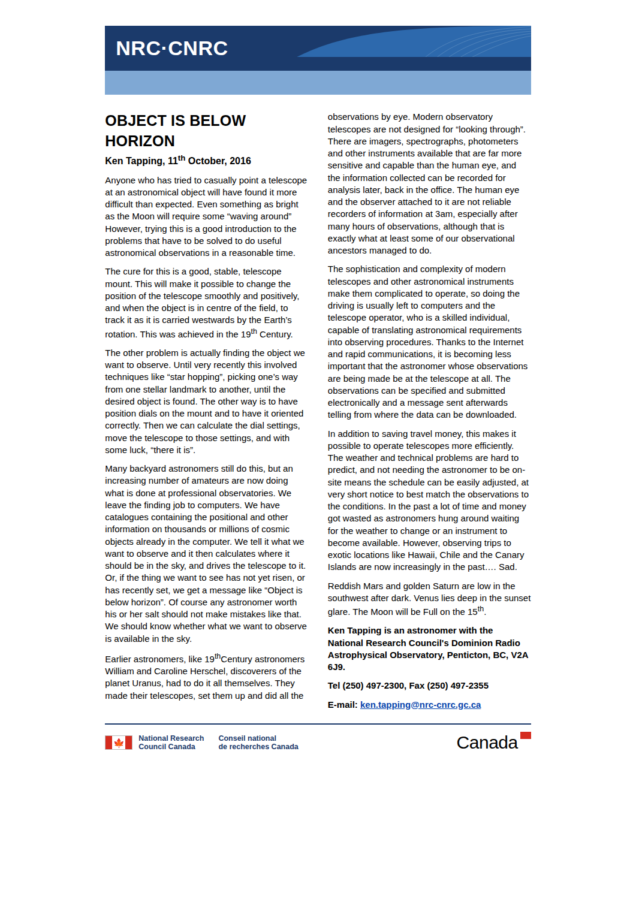NRC·CNRC
OBJECT IS BELOW HORIZON
Ken Tapping, 11th October, 2016
Anyone who has tried to casually point a telescope at an astronomical object will have found it more difficult than expected. Even something as bright as the Moon will require some “waving around” However, trying this is a good introduction to the problems that have to be solved to do useful astronomical observations in a reasonable time.
The cure for this is a good, stable, telescope mount. This will make it possible to change the position of the telescope smoothly and positively, and when the object is in centre of the field, to track it as it is carried westwards by the Earth’s rotation. This was achieved in the 19th Century.
The other problem is actually finding the object we want to observe. Until very recently this involved techniques like “star hopping”, picking one’s way from one stellar landmark to another, until the desired object is found. The other way is to have position dials on the mount and to have it oriented correctly. Then we can calculate the dial settings, move the telescope to those settings, and with some luck, “there it is”.
Many backyard astronomers still do this, but an increasing number of amateurs are now doing what is done at professional observatories. We leave the finding job to computers. We have catalogues containing the positional and other information on thousands or millions of cosmic objects already in the computer. We tell it what we want to observe and it then calculates where it should be in the sky, and drives the telescope to it. Or, if the thing we want to see has not yet risen, or has recently set, we get a message like “Object is below horizon”. Of course any astronomer worth his or her salt should not make mistakes like that. We should know whether what we want to observe is available in the sky.
Earlier astronomers, like 19thCentury astronomers William and Caroline Herschel, discoverers of the planet Uranus, had to do it all themselves. They made their telescopes, set them up and did all the observations by eye. Modern observatory telescopes are not designed for “looking through”. There are imagers, spectrographs, photometers and other instruments available that are far more sensitive and capable than the human eye, and the information collected can be recorded for analysis later, back in the office. The human eye and the observer attached to it are not reliable recorders of information at 3am, especially after many hours of observations, although that is exactly what at least some of our observational ancestors managed to do.
The sophistication and complexity of modern telescopes and other astronomical instruments make them complicated to operate, so doing the driving is usually left to computers and the telescope operator, who is a skilled individual, capable of translating astronomical requirements into observing procedures. Thanks to the Internet and rapid communications, it is becoming less important that the astronomer whose observations are being made be at the telescope at all. The observations can be specified and submitted electronically and a message sent afterwards telling from where the data can be downloaded.
In addition to saving travel money, this makes it possible to operate telescopes more efficiently. The weather and technical problems are hard to predict, and not needing the astronomer to be on-site means the schedule can be easily adjusted, at very short notice to best match the observations to the conditions. In the past a lot of time and money got wasted as astronomers hung around waiting for the weather to change or an instrument to become available. However, observing trips to exotic locations like Hawaii, Chile and the Canary Islands are now increasingly in the past…. Sad.
Reddish Mars and golden Saturn are low in the southwest after dark. Venus lies deep in the sunset glare. The Moon will be Full on the 15th.
Ken Tapping is an astronomer with the National Research Council's Dominion Radio Astrophysical Observatory, Penticton, BC, V2A 6J9.
Tel (250) 497-2300, Fax (250) 497-2355
E-mail: ken.tapping@nrc-cnrc.gc.ca
🍁
National Research Council Canada
Conseil national de recherches Canada
Canada